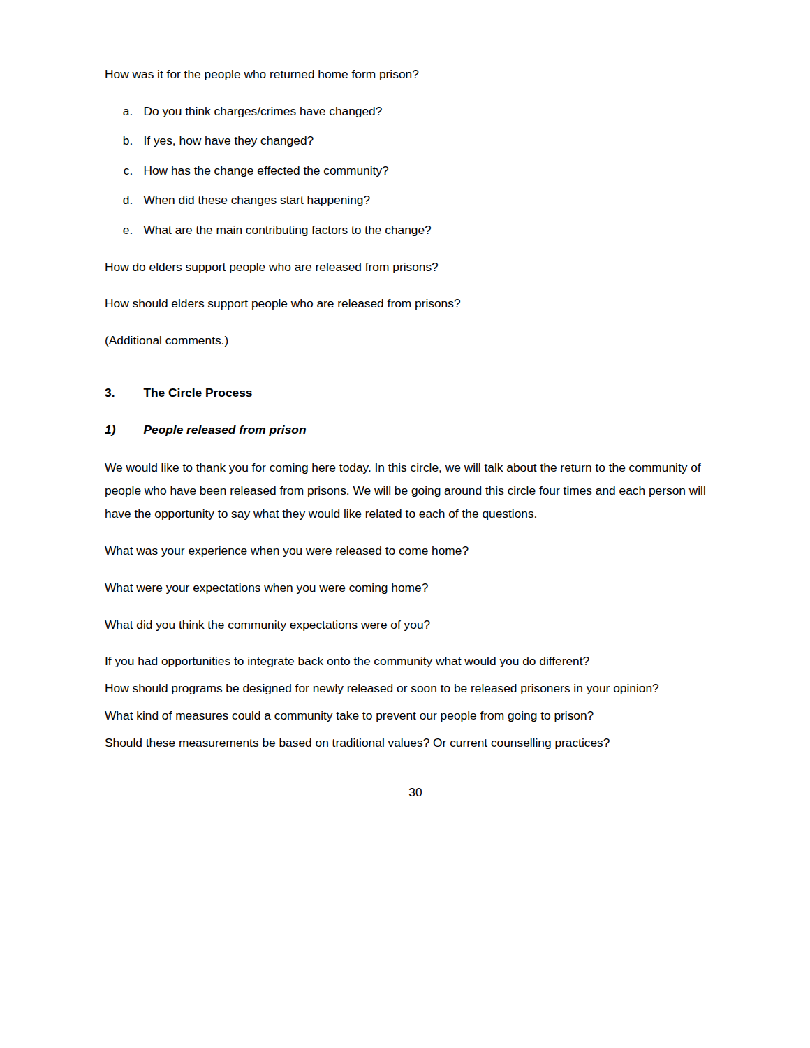How was it for the people who returned home form prison?
Do you think charges/crimes have changed?
If yes, how have they changed?
How has the change effected the community?
When did these changes start happening?
What are the main contributing factors to the change?
How do elders support people who are released from prisons?
How should elders support people who are released from prisons?
(Additional comments.)
3. The Circle Process
1) People released from prison
We would like to thank you for coming here today. In this circle, we will talk about the return to the community of people who have been released from prisons. We will be going around this circle four times and each person will have the opportunity to say what they would like related to each of the questions.
What was your experience when you were released to come home?
What were your expectations when you were coming home?
What did you think the community expectations were of you?
If you had opportunities to integrate back onto the community what would you do different?
How should programs be designed for newly released or soon to be released prisoners in your opinion?
What kind of measures could a community take to prevent our people from going to prison?
Should these measurements be based on traditional values? Or current counselling practices?
30